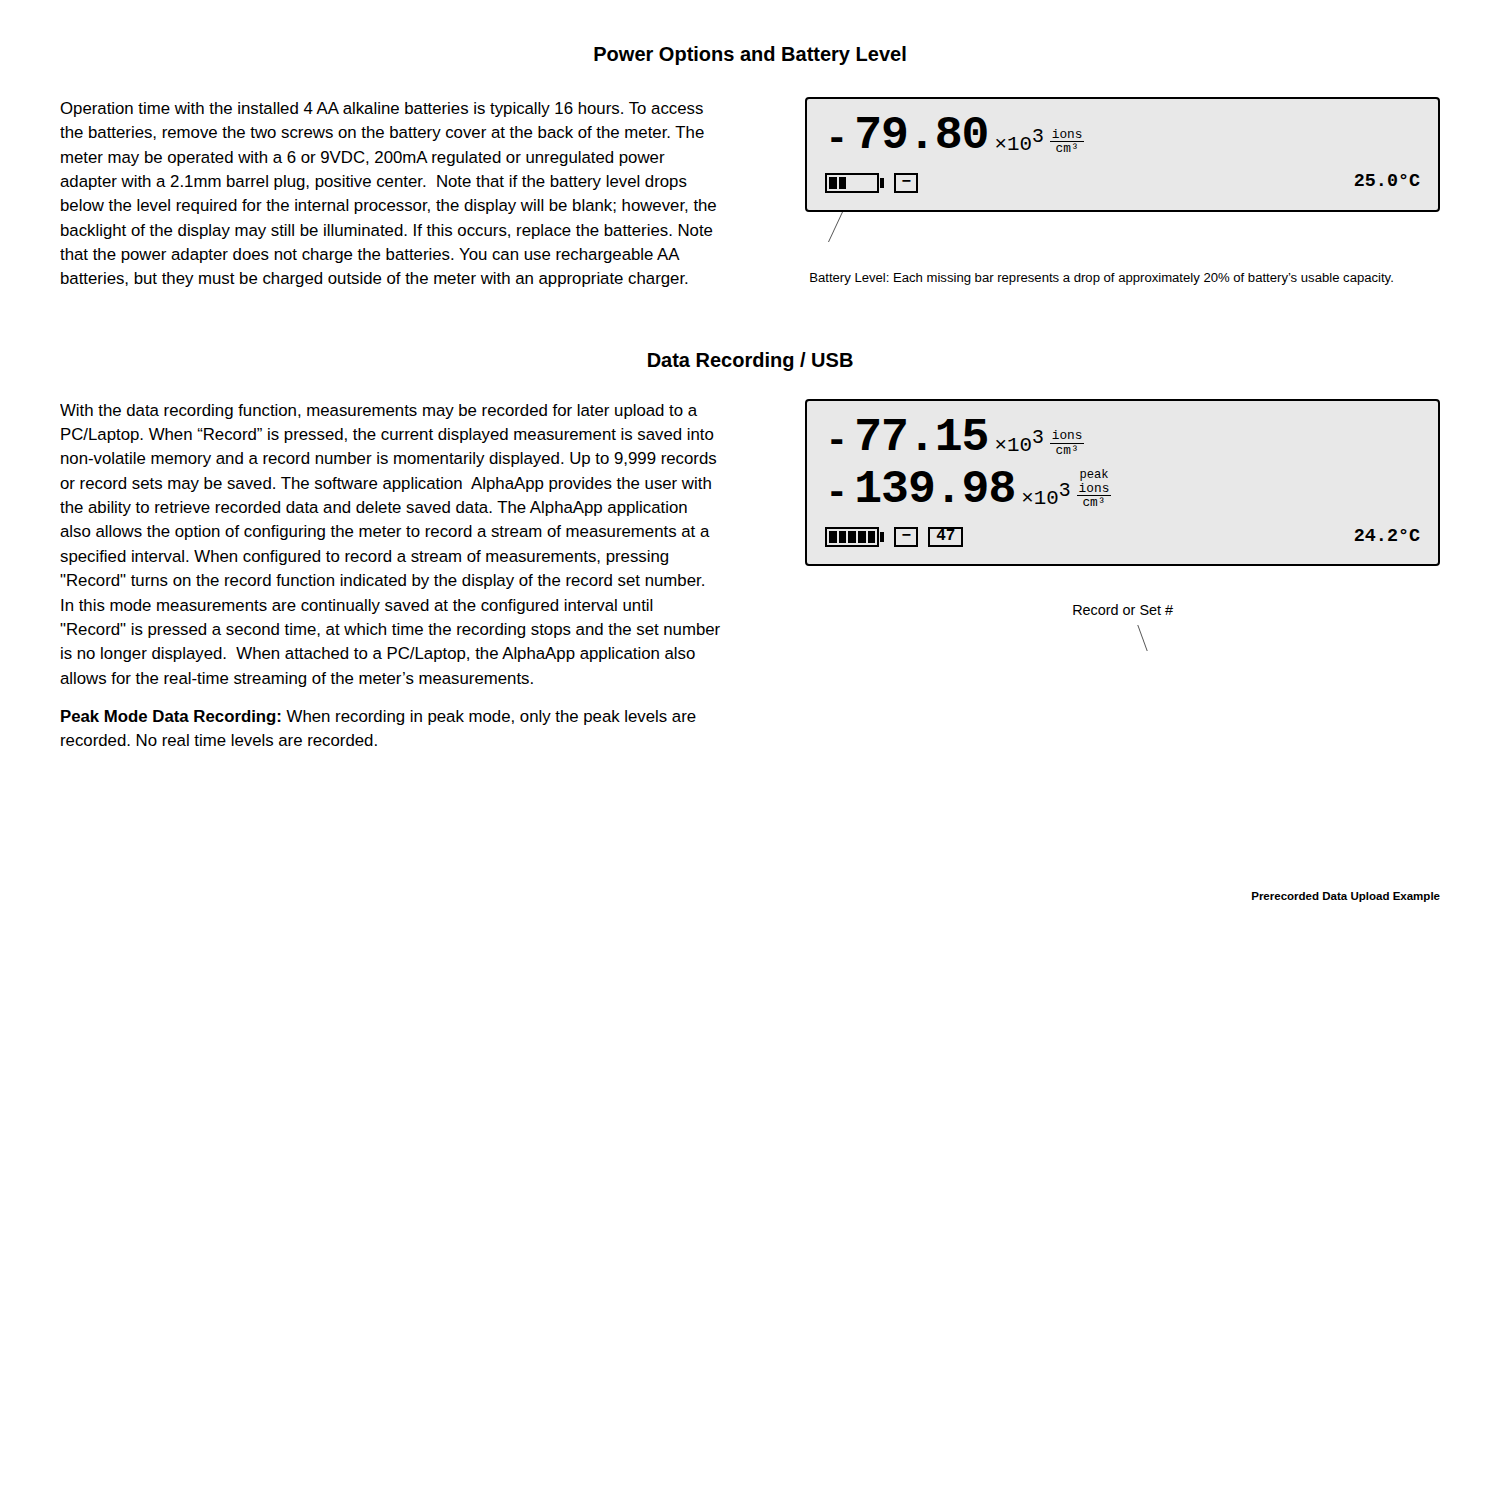Power Options and Battery Level
Operation time with the installed 4 AA alkaline batteries is typically 16 hours. To access the batteries, remove the two screws on the battery cover at the back of the meter. The meter may be operated with a 6 or 9VDC, 200mA regulated or unregulated power adapter with a 2.1mm barrel plug, positive center. Note that if the battery level drops below the level required for the internal processor, the display will be blank; however, the backlight of the display may still be illuminated. If this occurs, replace the batteries. Note that the power adapter does not charge the batteries. You can use rechargeable AA batteries, but they must be charged outside of the meter with an appropriate charger.
- 79.80 ×103 ions cm³
− 25.0°C
Battery Level: Each missing bar represents a drop of approximately 20% of battery’s usable capacity.
Data Recording / USB
With the data recording function, measurements may be recorded for later upload to a PC/Laptop. When “Record” is pressed, the current displayed measurement is saved into non-volatile memory and a record number is momentarily displayed. Up to 9,999 records or record sets may be saved. The software application AlphaApp provides the user with the ability to retrieve recorded data and delete saved data. The AlphaApp application also allows the option of configuring the meter to record a stream of measurements at a specified interval. When configured to record a stream of measurements, pressing "Record" turns on the record function indicated by the display of the record set number. In this mode measurements are continually saved at the configured interval until "Record" is pressed a second time, at which time the recording stops and the set number is no longer displayed. When attached to a PC/Laptop, the AlphaApp application also allows for the real-time streaming of the meter’s measurements.
Peak Mode Data Recording: When recording in peak mode, only the peak levels are recorded. No real time levels are recorded.
- 77.15 ×103 ions cm³
- 139.98 ×103 peak ions cm³
− 47 24.2°C
Record or Set #
Prerecorded Data Upload Example